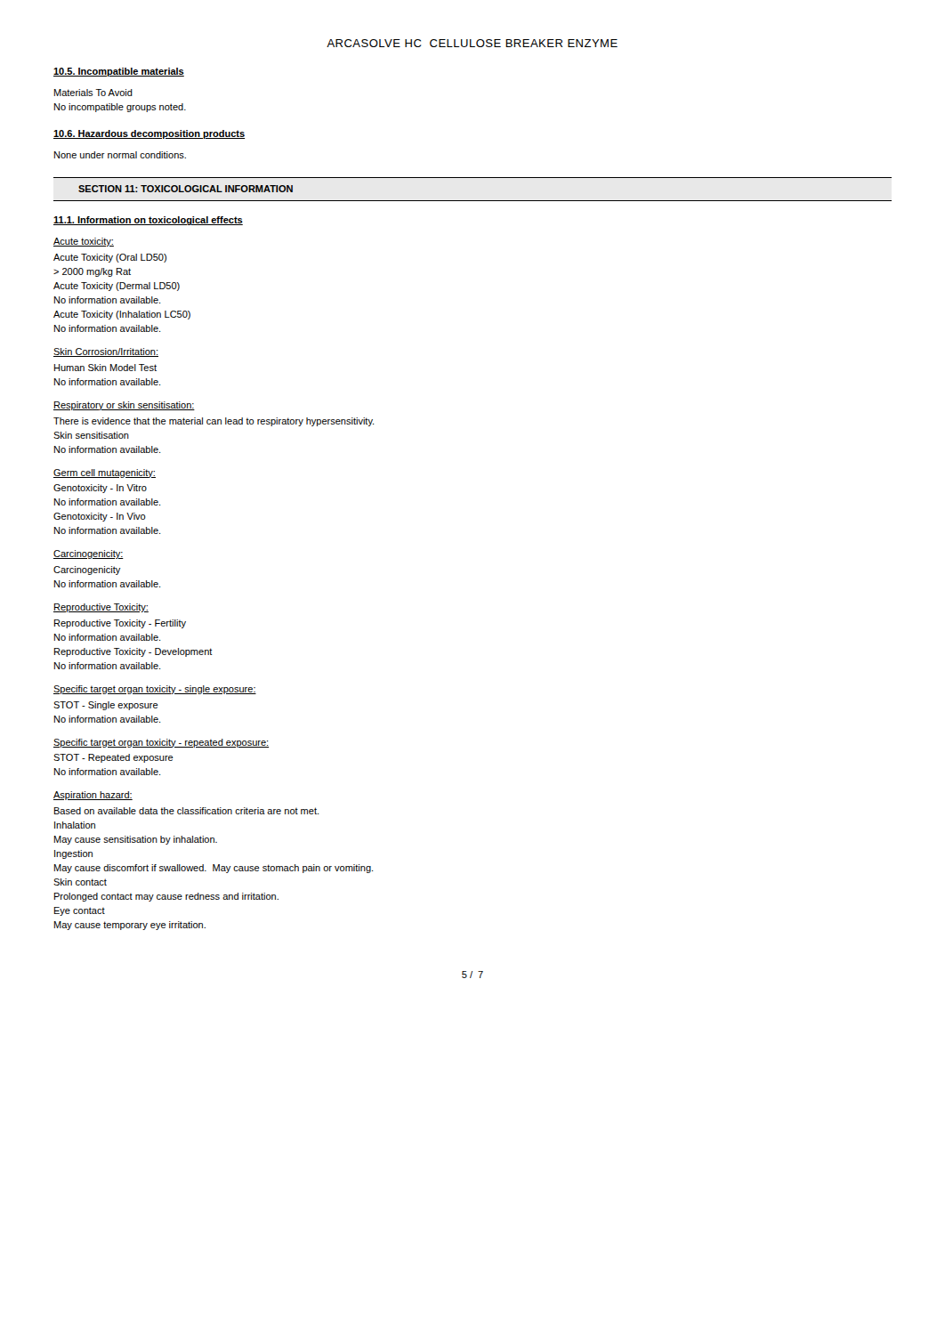ARCASOLVE HC CELLULOSE BREAKER ENZYME
10.5. Incompatible materials
Materials To Avoid
No incompatible groups noted.
10.6. Hazardous decomposition products
None under normal conditions.
SECTION 11: TOXICOLOGICAL INFORMATION
11.1. Information on toxicological effects
Acute toxicity:
Acute Toxicity (Oral LD50)
> 2000 mg/kg Rat
Acute Toxicity (Dermal LD50)
No information available.
Acute Toxicity (Inhalation LC50)
No information available.
Skin Corrosion/Irritation:
Human Skin Model Test
No information available.
Respiratory or skin sensitisation:
There is evidence that the material can lead to respiratory hypersensitivity.
Skin sensitisation
No information available.
Germ cell mutagenicity:
Genotoxicity - In Vitro
No information available.
Genotoxicity - In Vivo
No information available.
Carcinogenicity:
Carcinogenicity
No information available.
Reproductive Toxicity:
Reproductive Toxicity - Fertility
No information available.
Reproductive Toxicity - Development
No information available.
Specific target organ toxicity - single exposure:
STOT - Single exposure
No information available.
Specific target organ toxicity - repeated exposure:
STOT - Repeated exposure
No information available.
Aspiration hazard:
Based on available data the classification criteria are not met.
Inhalation
May cause sensitisation by inhalation.
Ingestion
May cause discomfort if swallowed. May cause stomach pain or vomiting.
Skin contact
Prolonged contact may cause redness and irritation.
Eye contact
May cause temporary eye irritation.
5 / 7